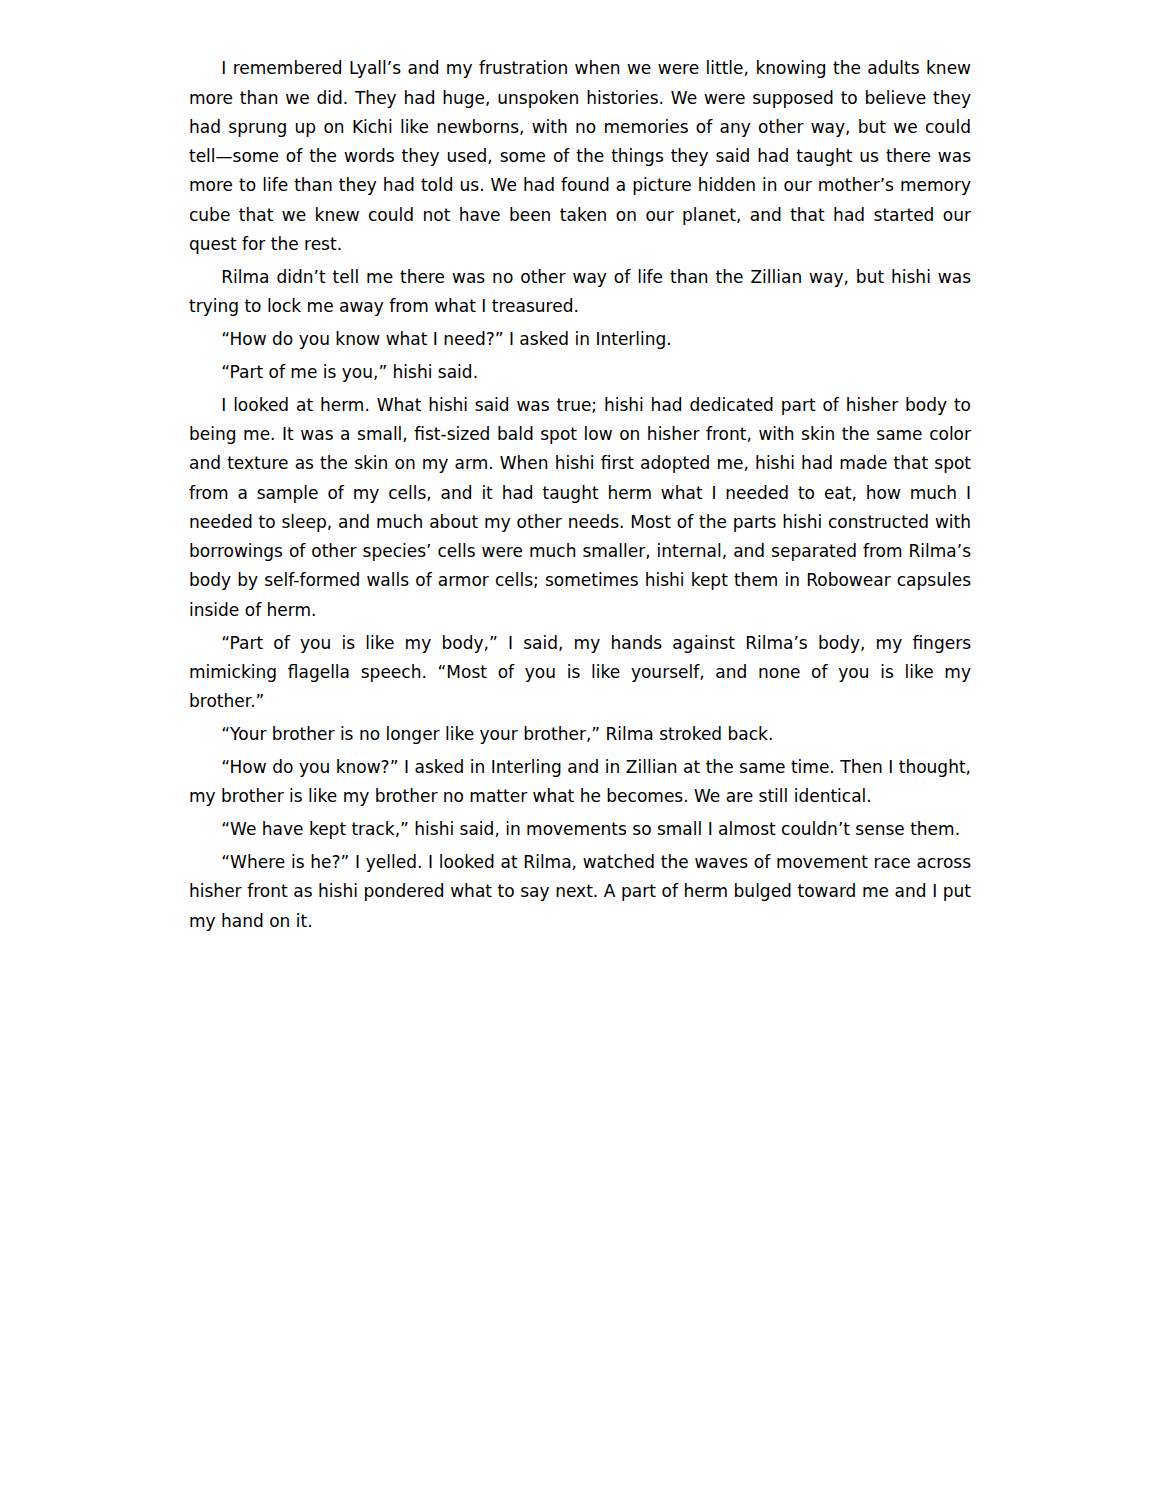I remembered Lyall’s and my frustration when we were little, knowing the adults knew more than we did. They had huge, unspoken histories. We were supposed to believe they had sprung up on Kichi like newborns, with no memories of any other way, but we could tell—some of the words they used, some of the things they said had taught us there was more to life than they had told us. We had found a picture hidden in our mother’s memory cube that we knew could not have been taken on our planet, and that had started our quest for the rest.
Rilma didn’t tell me there was no other way of life than the Zillian way, but hishi was trying to lock me away from what I treasured.
“How do you know what I need?” I asked in Interling.
“Part of me is you,” hishi said.
I looked at herm. What hishi said was true; hishi had dedicated part of hisher body to being me. It was a small, fist-sized bald spot low on hisher front, with skin the same color and texture as the skin on my arm. When hishi first adopted me, hishi had made that spot from a sample of my cells, and it had taught herm what I needed to eat, how much I needed to sleep, and much about my other needs. Most of the parts hishi constructed with borrowings of other species’ cells were much smaller, internal, and separated from Rilma’s body by self-formed walls of armor cells; sometimes hishi kept them in Robowear capsules inside of herm.
“Part of you is like my body,” I said, my hands against Rilma’s body, my fingers mimicking flagella speech. “Most of you is like yourself, and none of you is like my brother.”
“Your brother is no longer like your brother,” Rilma stroked back.
“How do you know?” I asked in Interling and in Zillian at the same time. Then I thought, my brother is like my brother no matter what he becomes. We are still identical.
“We have kept track,” hishi said, in movements so small I almost couldn’t sense them.
“Where is he?” I yelled. I looked at Rilma, watched the waves of movement race across hisher front as hishi pondered what to say next. A part of herm bulged toward me and I put my hand on it.